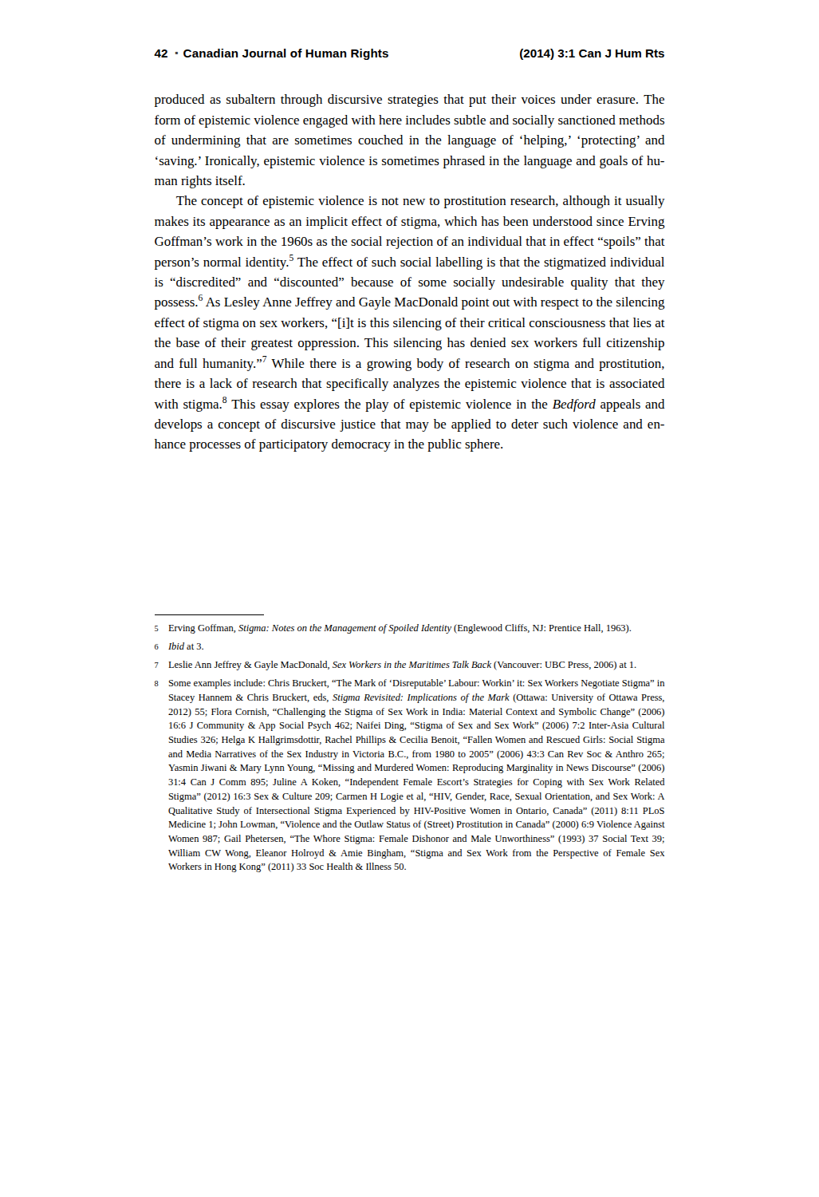42▪Canadian Journal of Human Rights
(2014) 3:1 Can J Hum Rts
produced as subaltern through discursive strategies that put their voices under erasure. The form of epistemic violence engaged with here includes subtle and socially sanctioned methods of undermining that are sometimes couched in the language of ‘helping,’ ‘protecting’ and ‘saving.’ Ironically, epistemic violence is sometimes phrased in the language and goals of human rights itself.
The concept of epistemic violence is not new to prostitution research, although it usually makes its appearance as an implicit effect of stigma, which has been understood since Erving Goffman’s work in the 1960s as the social rejection of an individual that in effect “spoils” that person’s normal identity.5 The effect of such social labelling is that the stigmatized individual is “discredited” and “discounted” because of some socially undesirable quality that they possess.6 As Lesley Anne Jeffrey and Gayle MacDonald point out with respect to the silencing effect of stigma on sex workers, “[i]t is this silencing of their critical consciousness that lies at the base of their greatest oppression. This silencing has denied sex workers full citizenship and full humanity.”7 While there is a growing body of research on stigma and prostitution, there is a lack of research that specifically analyzes the epistemic violence that is associated with stigma.8 This essay explores the play of epistemic violence in the Bedford appeals and develops a concept of discursive justice that may be applied to deter such violence and enhance processes of participatory democracy in the public sphere.
5
Erving Goffman, Stigma: Notes on the Management of Spoiled Identity (Englewood Cliffs, NJ: Prentice Hall, 1963).
6
Ibid at 3.
7
Leslie Ann Jeffrey & Gayle MacDonald, Sex Workers in the Maritimes Talk Back (Vancouver: UBC Press, 2006) at 1.
8
Some examples include: Chris Bruckert, “The Mark of ‘Disreputable’ Labour: Workin’ it: Sex Workers Negotiate Stigma” in Stacey Hannem & Chris Bruckert, eds, Stigma Revisited: Implications of the Mark (Ottawa: University of Ottawa Press, 2012) 55; Flora Cornish, “Challenging the Stigma of Sex Work in India: Material Context and Symbolic Change” (2006) 16:6 J Community & App Social Psych 462; Naifei Ding, “Stigma of Sex and Sex Work” (2006) 7:2 Inter-Asia Cultural Studies 326; Helga K Hallgrimsdottir, Rachel Phillips & Cecilia Benoit, “Fallen Women and Rescued Girls: Social Stigma and Media Narratives of the Sex Industry in Victoria B.C., from 1980 to 2005” (2006) 43:3 Can Rev Soc & Anthro 265; Yasmin Jiwani & Mary Lynn Young, “Missing and Murdered Women: Reproducing Marginality in News Discourse” (2006) 31:4 Can J Comm 895; Juline A Koken, “Independent Female Escort’s Strategies for Coping with Sex Work Related Stigma” (2012) 16:3 Sex & Culture 209; Carmen H Logie et al, “HIV, Gender, Race, Sexual Orientation, and Sex Work: A Qualitative Study of Intersectional Stigma Experienced by HIV-Positive Women in Ontario, Canada” (2011) 8:11 PLoS Medicine 1; John Lowman, “Violence and the Outlaw Status of (Street) Prostitution in Canada” (2000) 6:9 Violence Against Women 987; Gail Phetersen, “The Whore Stigma: Female Dishonor and Male Unworthiness” (1993) 37 Social Text 39; William CW Wong, Eleanor Holroyd & Amie Bingham, “Stigma and Sex Work from the Perspective of Female Sex Workers in Hong Kong” (2011) 33 Soc Health & Illness 50.